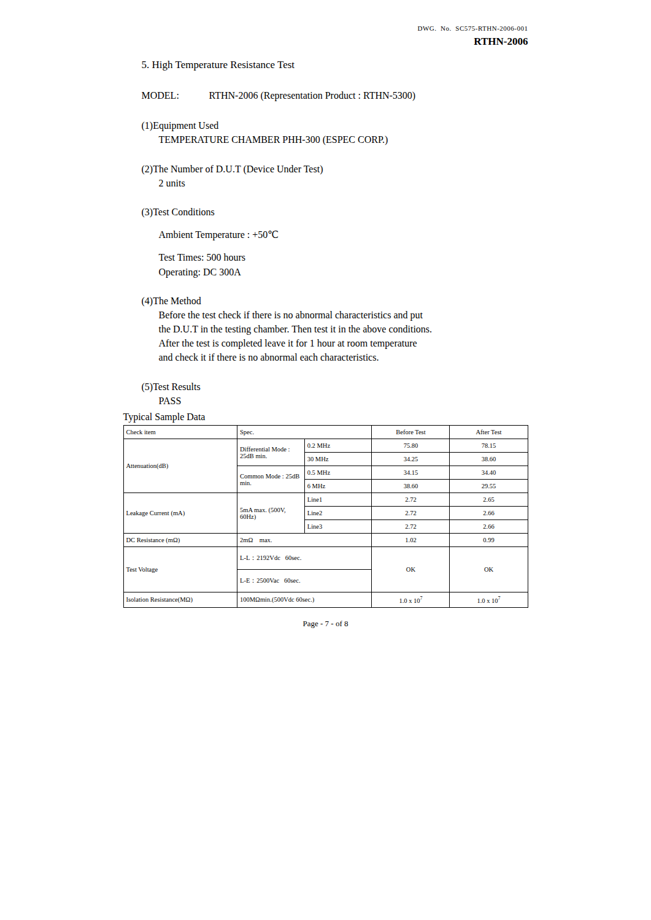DWG. No. SC575-RTHN-2006-001
RTHN-2006
5. High Temperature Resistance Test
MODEL: RTHN-2006 (Representation Product : RTHN-5300)
(1)Equipment Used
TEMPERATURE CHAMBER PHH-300 (ESPEC CORP.)
(2)The Number of D.U.T (Device Under Test)
2 units
(3)Test Conditions
Ambient Temperature : +50℃
Test Times: 500 hours
Operating: DC 300A
(4)The Method
Before the test check if there is no abnormal characteristics and put
the D.U.T in the testing chamber. Then test it in the above conditions.
After the test is completed leave it for 1 hour at room temperature
and check it if there is no abnormal each characteristics.
(5)Test Results
PASS
Typical Sample Data
| Check item | Spec. | Before Test | After Test |
| --- | --- | --- | --- |
| Attenuation(dB) | Differential Mode : 25dB min. | 0.2 MHz | 75.80 | 78.15 |
| 30 MHz | 34.25 | 38.60 |
| Common Mode : 25dB min. | 0.5 MHz | 34.15 | 34.40 |
| 6 MHz | 38.60 | 29.55 |
| Leakage Current (mA) | 5mA max. (500V, 60Hz) | Line1 | 2.72 | 2.65 |
| Line2 | 2.72 | 2.66 |
| Line3 | 2.72 | 2.66 |
| DC Resistance (mΩ) | 2mΩ max. | 1.02 | 0.99 |
| Test Voltage | L-L：2192Vdc 60sec. | OK | OK |
| L-E：2500Vac 60sec. |
| Isolation Resistance(MΩ) | 100MΩmin.(500Vdc 60sec.) | 1.0 x 10 7 | 1.0 x 10 7 |
Page - 7 - of 8